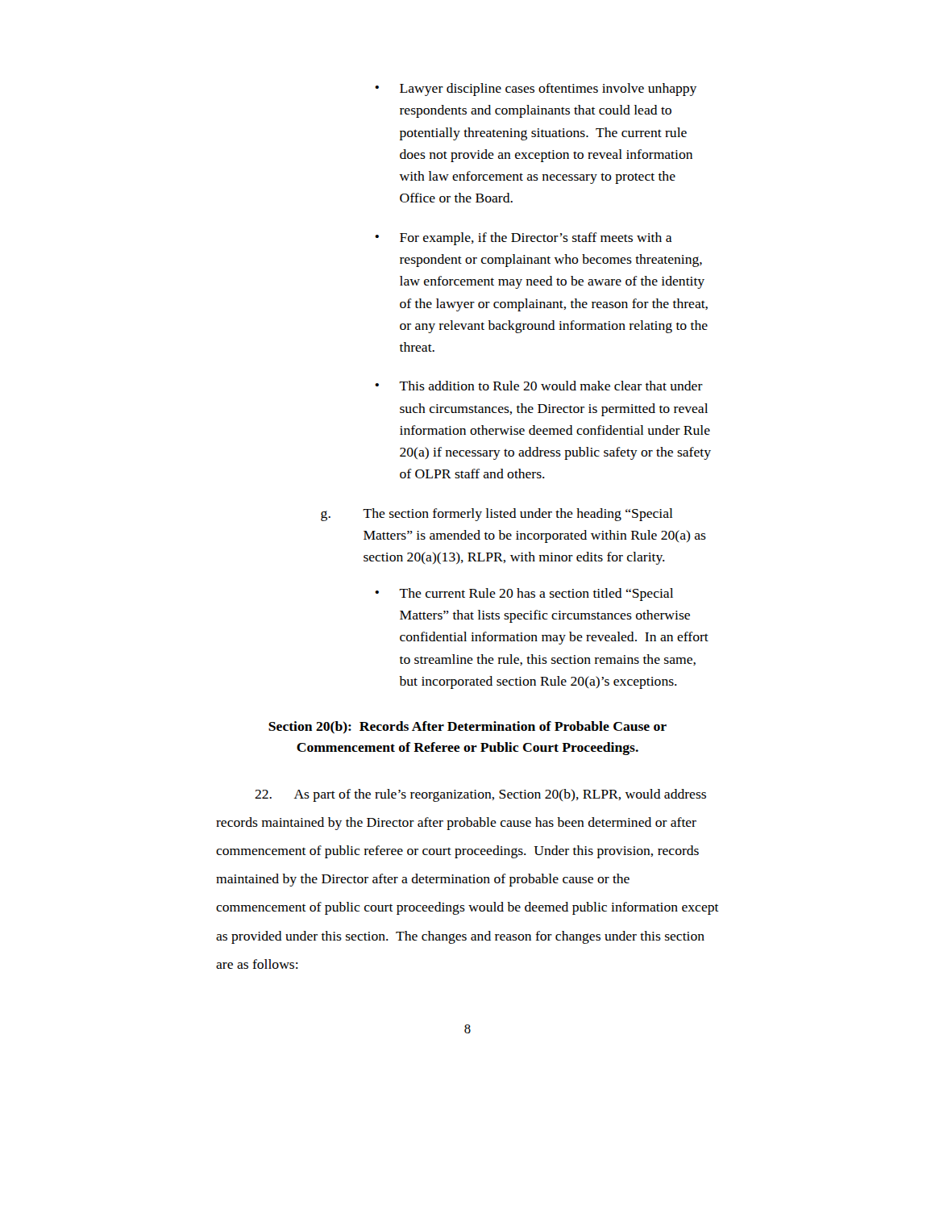Lawyer discipline cases oftentimes involve unhappy respondents and complainants that could lead to potentially threatening situations. The current rule does not provide an exception to reveal information with law enforcement as necessary to protect the Office or the Board.
For example, if the Director’s staff meets with a respondent or complainant who becomes threatening, law enforcement may need to be aware of the identity of the lawyer or complainant, the reason for the threat, or any relevant background information relating to the threat.
This addition to Rule 20 would make clear that under such circumstances, the Director is permitted to reveal information otherwise deemed confidential under Rule 20(a) if necessary to address public safety or the safety of OLPR staff and others.
g.
The section formerly listed under the heading “Special Matters” is amended to be incorporated within Rule 20(a) as section 20(a)(13), RLPR, with minor edits for clarity.
The current Rule 20 has a section titled “Special Matters” that lists specific circumstances otherwise confidential information may be revealed. In an effort to streamline the rule, this section remains the same, but incorporated section Rule 20(a)’s exceptions.
Section 20(b): Records After Determination of Probable Cause or Commencement of Referee or Public Court Proceedings.
22. As part of the rule’s reorganization, Section 20(b), RLPR, would address records maintained by the Director after probable cause has been determined or after commencement of public referee or court proceedings. Under this provision, records maintained by the Director after a determination of probable cause or the commencement of public court proceedings would be deemed public information except as provided under this section. The changes and reason for changes under this section are as follows:
8